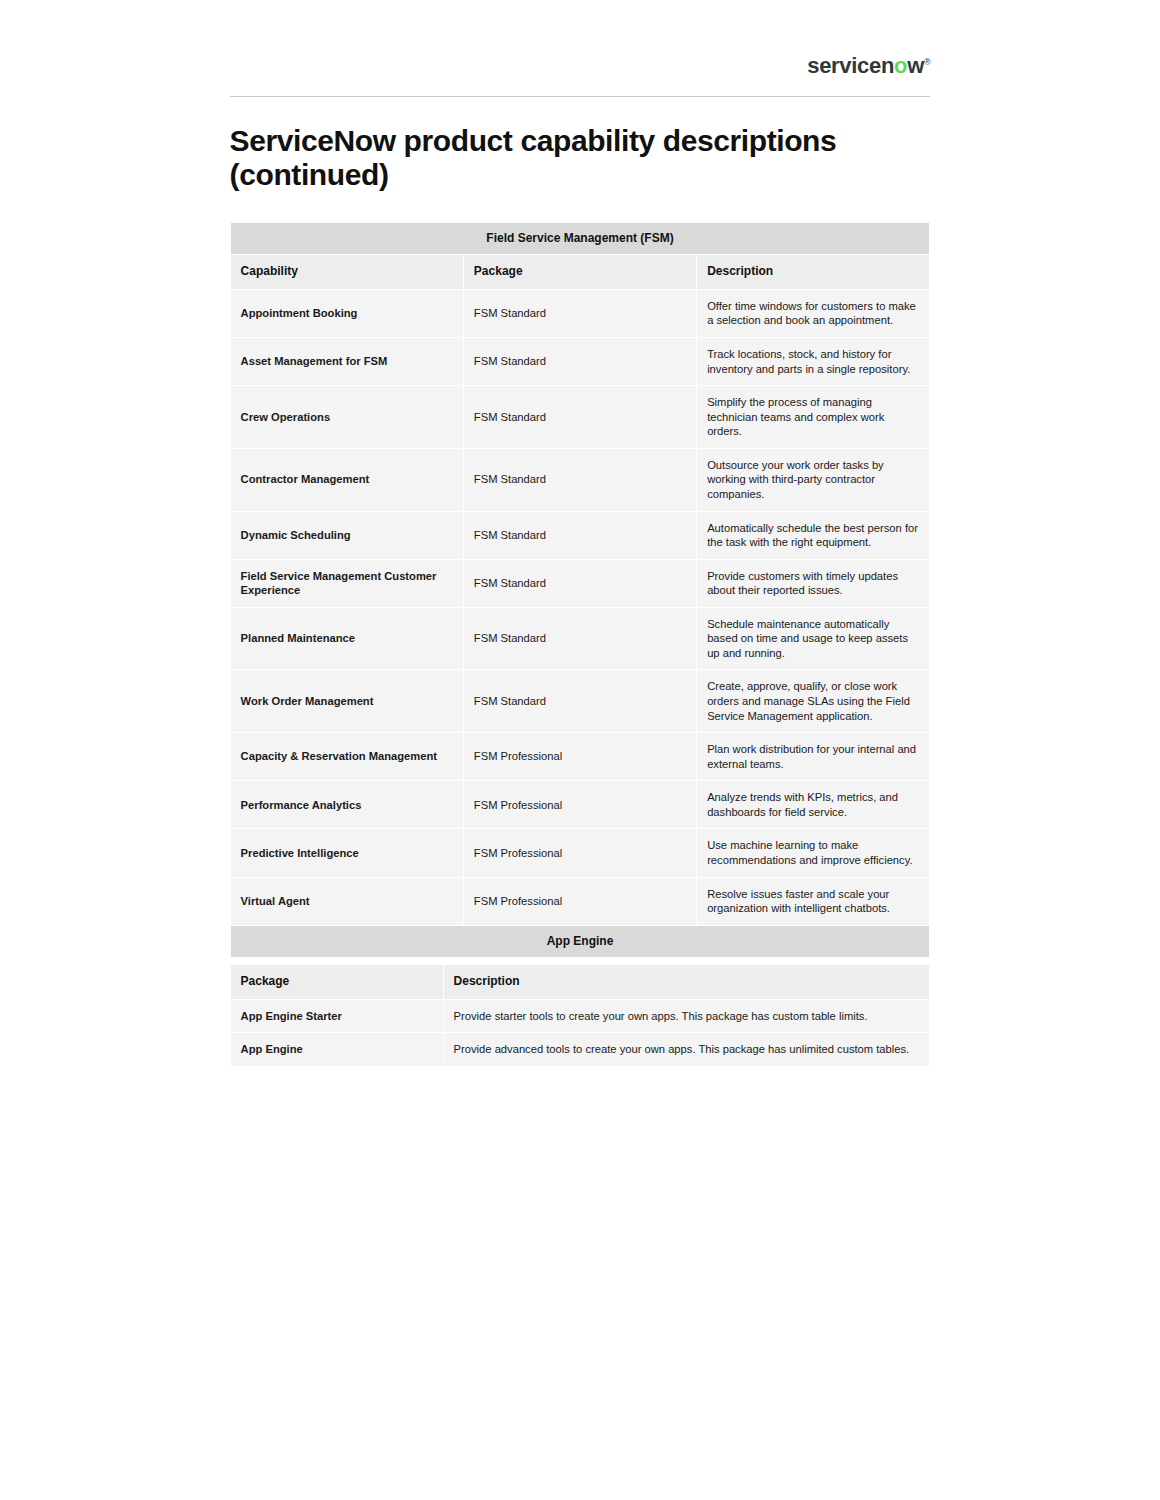servicenow®
ServiceNow product capability descriptions (continued)
| Field Service Management (FSM) |
| --- |
| Capability | Package | Description |
| Appointment Booking | FSM Standard | Offer time windows for customers to make a selection and book an appointment. |
| Asset Management for FSM | FSM Standard | Track locations, stock, and history for inventory and parts in a single repository. |
| Crew Operations | FSM Standard | Simplify the process of managing technician teams and complex work orders. |
| Contractor Management | FSM Standard | Outsource your work order tasks by working with third-party contractor companies. |
| Dynamic Scheduling | FSM Standard | Automatically schedule the best person for the task with the right equipment. |
| Field Service Management Customer Experience | FSM Standard | Provide customers with timely updates about their reported issues. |
| Planned Maintenance | FSM Standard | Schedule maintenance automatically based on time and usage to keep assets up and running. |
| Work Order Management | FSM Standard | Create, approve, qualify, or close work orders and manage SLAs using the Field Service Management application. |
| Capacity & Reservation Management | FSM Professional | Plan work distribution for your internal and external teams. |
| Performance Analytics | FSM Professional | Analyze trends with KPIs, metrics, and dashboards for field service. |
| Predictive Intelligence | FSM Professional | Use machine learning to make recommendations and improve efficiency. |
| Virtual Agent | FSM Professional | Resolve issues faster and scale your organization with intelligent chatbots. |
| App Engine |
| Package | Description |
| --- | --- |
| App Engine Starter | Provide starter tools to create your own apps. This package has custom table limits. |
| App Engine | Provide advanced tools to create your own apps. This package has unlimited custom tables. |